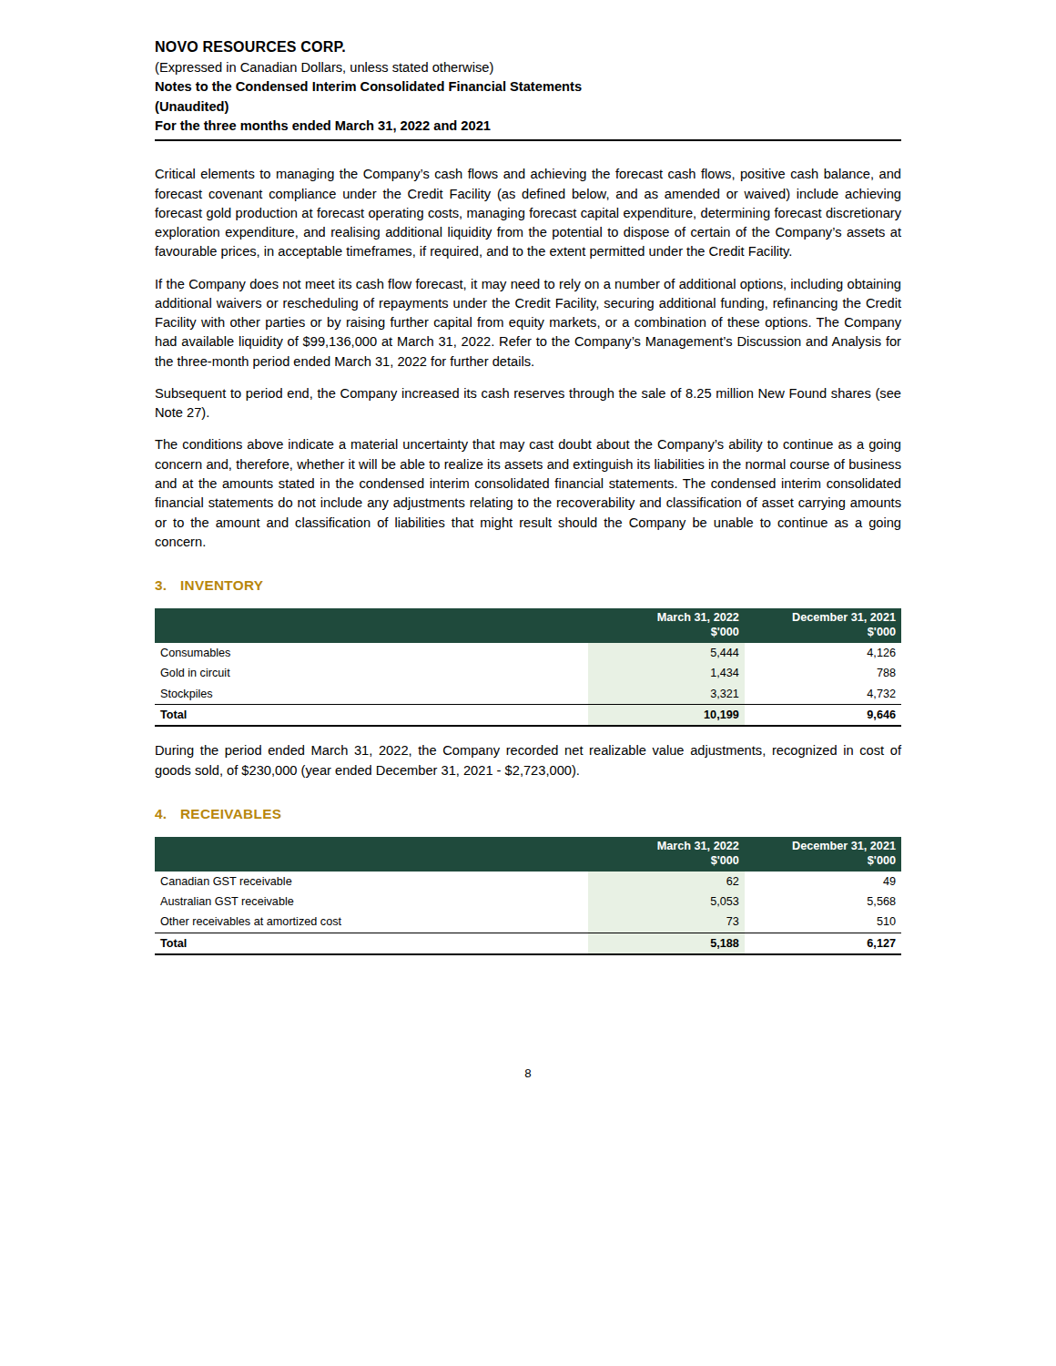NOVO RESOURCES CORP.
(Expressed in Canadian Dollars, unless stated otherwise)
Notes to the Condensed Interim Consolidated Financial Statements
(Unaudited)
For the three months ended March 31, 2022 and 2021
Critical elements to managing the Company’s cash flows and achieving the forecast cash flows, positive cash balance, and forecast covenant compliance under the Credit Facility (as defined below, and as amended or waived) include achieving forecast gold production at forecast operating costs, managing forecast capital expenditure, determining forecast discretionary exploration expenditure, and realising additional liquidity from the potential to dispose of certain of the Company’s assets at favourable prices, in acceptable timeframes, if required, and to the extent permitted under the Credit Facility.
If the Company does not meet its cash flow forecast, it may need to rely on a number of additional options, including obtaining additional waivers or rescheduling of repayments under the Credit Facility, securing additional funding, refinancing the Credit Facility with other parties or by raising further capital from equity markets, or a combination of these options. The Company had available liquidity of $99,136,000 at March 31, 2022. Refer to the Company’s Management’s Discussion and Analysis for the three-month period ended March 31, 2022 for further details.
Subsequent to period end, the Company increased its cash reserves through the sale of 8.25 million New Found shares (see Note 27).
The conditions above indicate a material uncertainty that may cast doubt about the Company’s ability to continue as a going concern and, therefore, whether it will be able to realize its assets and extinguish its liabilities in the normal course of business and at the amounts stated in the condensed interim consolidated financial statements. The condensed interim consolidated financial statements do not include any adjustments relating to the recoverability and classification of asset carrying amounts or to the amount and classification of liabilities that might result should the Company be unable to continue as a going concern.
3. INVENTORY
| | March 31, 2022 $'000 | December 31, 2021 $'000 |
| --- | --- | --- |
| Consumables | 5,444 | 4,126 |
| Gold in circuit | 1,434 | 788 |
| Stockpiles | 3,321 | 4,732 |
| Total | 10,199 | 9,646 |
During the period ended March 31, 2022, the Company recorded net realizable value adjustments, recognized in cost of goods sold, of $230,000 (year ended December 31, 2021 - $2,723,000).
4. RECEIVABLES
| | March 31, 2022 $'000 | December 31, 2021 $'000 |
| --- | --- | --- |
| Canadian GST receivable | 62 | 49 |
| Australian GST receivable | 5,053 | 5,568 |
| Other receivables at amortized cost | 73 | 510 |
| Total | 5,188 | 6,127 |
8